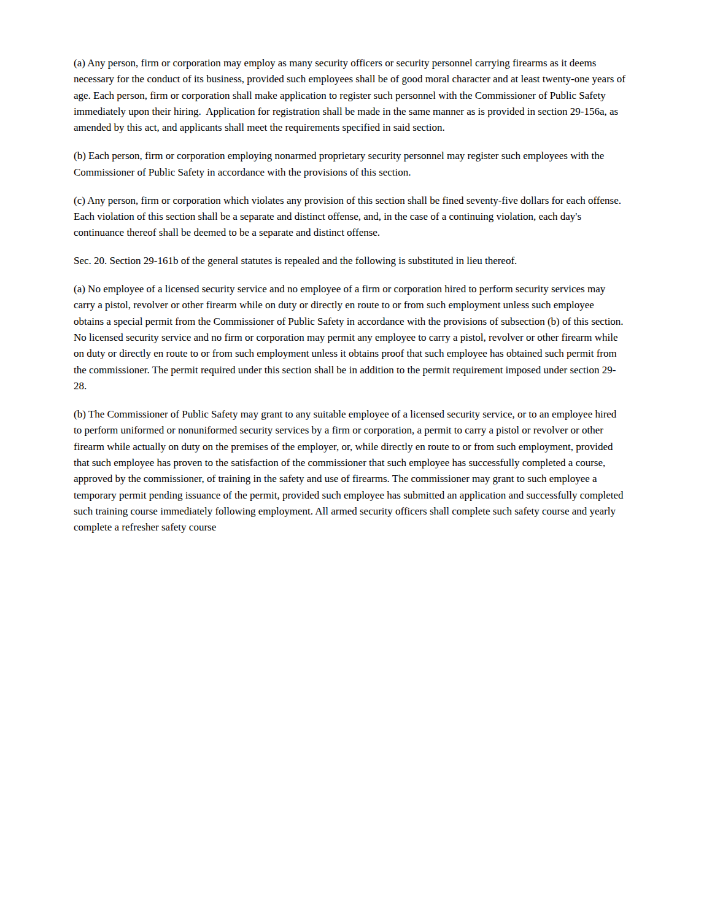(a) Any person, firm or corporation may employ as many security officers or security personnel carrying firearms as it deems necessary for the conduct of its business, provided such employees shall be of good moral character and at least twenty-one years of age. Each person, firm or corporation shall make application to register such personnel with the Commissioner of Public Safety immediately upon their hiring. Application for registration shall be made in the same manner as is provided in section 29-156a, as amended by this act, and applicants shall meet the requirements specified in said section.
(b) Each person, firm or corporation employing nonarmed proprietary security personnel may register such employees with the Commissioner of Public Safety in accordance with the provisions of this section.
(c) Any person, firm or corporation which violates any provision of this section shall be fined seventy-five dollars for each offense. Each violation of this section shall be a separate and distinct offense, and, in the case of a continuing violation, each day's continuance thereof shall be deemed to be a separate and distinct offense.
Sec. 20. Section 29-161b of the general statutes is repealed and the following is substituted in lieu thereof.
(a) No employee of a licensed security service and no employee of a firm or corporation hired to perform security services may carry a pistol, revolver or other firearm while on duty or directly en route to or from such employment unless such employee obtains a special permit from the Commissioner of Public Safety in accordance with the provisions of subsection (b) of this section. No licensed security service and no firm or corporation may permit any employee to carry a pistol, revolver or other firearm while on duty or directly en route to or from such employment unless it obtains proof that such employee has obtained such permit from the commissioner. The permit required under this section shall be in addition to the permit requirement imposed under section 29-28.
(b) The Commissioner of Public Safety may grant to any suitable employee of a licensed security service, or to an employee hired to perform uniformed or nonuniformed security services by a firm or corporation, a permit to carry a pistol or revolver or other firearm while actually on duty on the premises of the employer, or, while directly en route to or from such employment, provided that such employee has proven to the satisfaction of the commissioner that such employee has successfully completed a course, approved by the commissioner, of training in the safety and use of firearms. The commissioner may grant to such employee a temporary permit pending issuance of the permit, provided such employee has submitted an application and successfully completed such training course immediately following employment. All armed security officers shall complete such safety course and yearly complete a refresher safety course